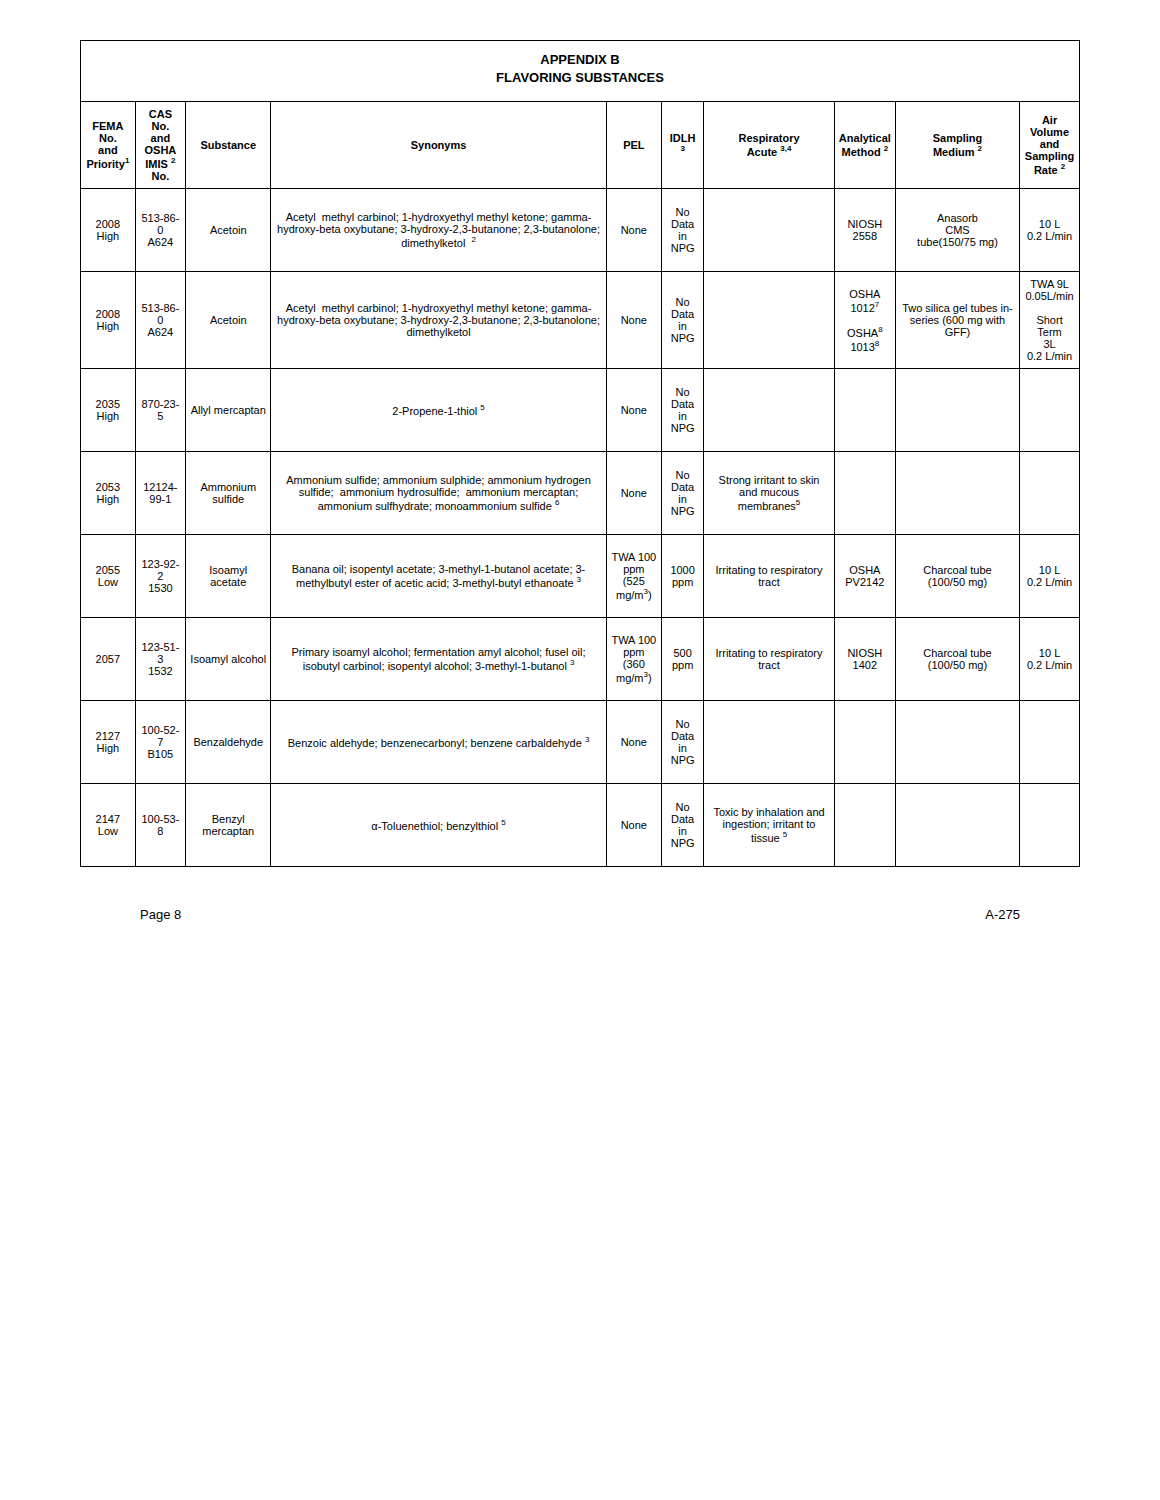APPENDIX B FLAVORING SUBSTANCES
| FEMA No. and Priority 1 | CAS No. and OSHA IMIS 2 No. | Substance | Synonyms | PEL | IDLH 3 | Respiratory Acute 3,4 | Analytical Method 2 | Sampling Medium 2 | Air Volume and Sampling Rate 2 |
| --- | --- | --- | --- | --- | --- | --- | --- | --- | --- |
| 2008 High | 513-86-0 A624 | Acetoin | Acetyl methyl carbinol; 1-hydroxyethyl methyl ketone; gamma-hydroxy-beta oxybutane; 3-hydroxy-2,3-butanone; 2,3-butanolone; dimethylketol 2 | None | No Data in NPG | | NIOSH 2558 | Anasorb CMS tube(150/75 mg) | 10 L 0.2 L/min |
| 2008 High | 513-86-0 A624 | Acetoin | Acetyl methyl carbinol; 1-hydroxyethyl methyl ketone; gamma-hydroxy-beta oxybutane; 3-hydroxy-2,3-butanone; 2,3-butanolone; dimethylketol | None | No Data in NPG | | OSHA 1012 7 OSHA 8 1013 8 | Two silica gel tubes in-series (600 mg with GFF) | TWA 9L 0.05L/min Short Term 3L 0.2 L/min |
| 2035 High | 870-23-5 | Allyl mercaptan | 2-Propene-1-thiol 5 | None | No Data in NPG | | | | |
| 2053 High | 12124-99-1 | Ammonium sulfide | Ammonium sulfide; ammonium sulphide; ammonium hydrogen sulfide; ammonium hydrosulfide; ammonium mercaptan; ammonium sulfhydrate; monoammonium sulfide 6 | None | No Data in NPG | Strong irritant to skin and mucous membranes 5 | | | |
| 2055 Low | 123-92-2 1530 | Isoamyl acetate | Banana oil; isopentyl acetate; 3-methyl-1-butanol acetate; 3-methylbutyl ester of acetic acid; 3-methyl-butyl ethanoate 3 | TWA 100 ppm (525 mg/m 3 ) | 1000 ppm | Irritating to respiratory tract | OSHA PV2142 | Charcoal tube (100/50 mg) | 10 L 0.2 L/min |
| 2057 | 123-51-3 1532 | Isoamyl alcohol | Primary isoamyl alcohol; fermentation amyl alcohol; fusel oil; isobutyl carbinol; isopentyl alcohol; 3-methyl-1-butanol 3 | TWA 100 ppm (360 mg/m 3 ) | 500 ppm | Irritating to respiratory tract | NIOSH 1402 | Charcoal tube (100/50 mg) | 10 L 0.2 L/min |
| 2127 High | 100-52-7 B105 | Benzaldehyde | Benzoic aldehyde; benzenecarbonyl; benzene carbaldehyde 3 | None | No Data in NPG | | | | |
| 2147 Low | 100-53-8 | Benzyl mercaptan | α-Toluenethiol; benzylthiol 5 | None | No Data in NPG | Toxic by inhalation and ingestion; irritant to tissue 5 | | | |
Page 8 A-275